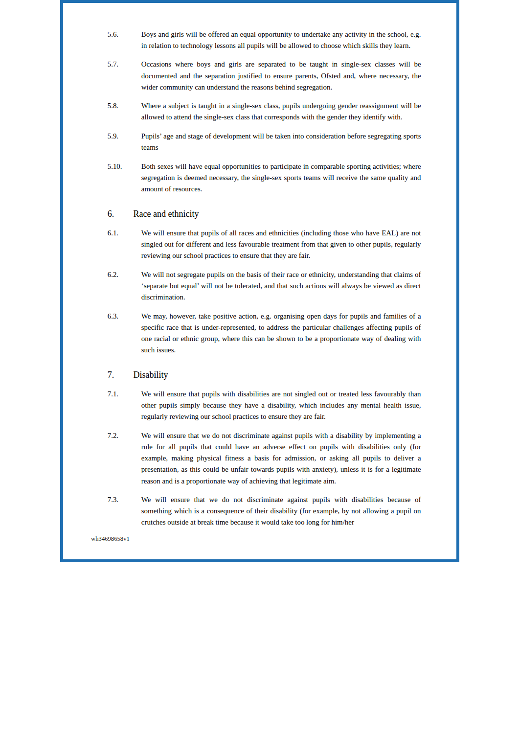5.6. Boys and girls will be offered an equal opportunity to undertake any activity in the school, e.g. in relation to technology lessons all pupils will be allowed to choose which skills they learn.
5.7. Occasions where boys and girls are separated to be taught in single-sex classes will be documented and the separation justified to ensure parents, Ofsted and, where necessary, the wider community can understand the reasons behind segregation.
5.8. Where a subject is taught in a single-sex class, pupils undergoing gender reassignment will be allowed to attend the single-sex class that corresponds with the gender they identify with.
5.9. Pupils’ age and stage of development will be taken into consideration before segregating sports teams
5.10. Both sexes will have equal opportunities to participate in comparable sporting activities; where segregation is deemed necessary, the single-sex sports teams will receive the same quality and amount of resources.
6. Race and ethnicity
6.1. We will ensure that pupils of all races and ethnicities (including those who have EAL) are not singled out for different and less favourable treatment from that given to other pupils, regularly reviewing our school practices to ensure that they are fair.
6.2. We will not segregate pupils on the basis of their race or ethnicity, understanding that claims of ‘separate but equal’ will not be tolerated, and that such actions will always be viewed as direct discrimination.
6.3. We may, however, take positive action, e.g. organising open days for pupils and families of a specific race that is under-represented, to address the particular challenges affecting pupils of one racial or ethnic group, where this can be shown to be a proportionate way of dealing with such issues.
7. Disability
7.1. We will ensure that pupils with disabilities are not singled out or treated less favourably than other pupils simply because they have a disability, which includes any mental health issue, regularly reviewing our school practices to ensure they are fair.
7.2. We will ensure that we do not discriminate against pupils with a disability by implementing a rule for all pupils that could have an adverse effect on pupils with disabilities only (for example, making physical fitness a basis for admission, or asking all pupils to deliver a presentation, as this could be unfair towards pupils with anxiety), unless it is for a legitimate reason and is a proportionate way of achieving that legitimate aim.
7.3. We will ensure that we do not discriminate against pupils with disabilities because of something which is a consequence of their disability (for example, by not allowing a pupil on crutches outside at break time because it would take too long for him/her
wh34698658v1